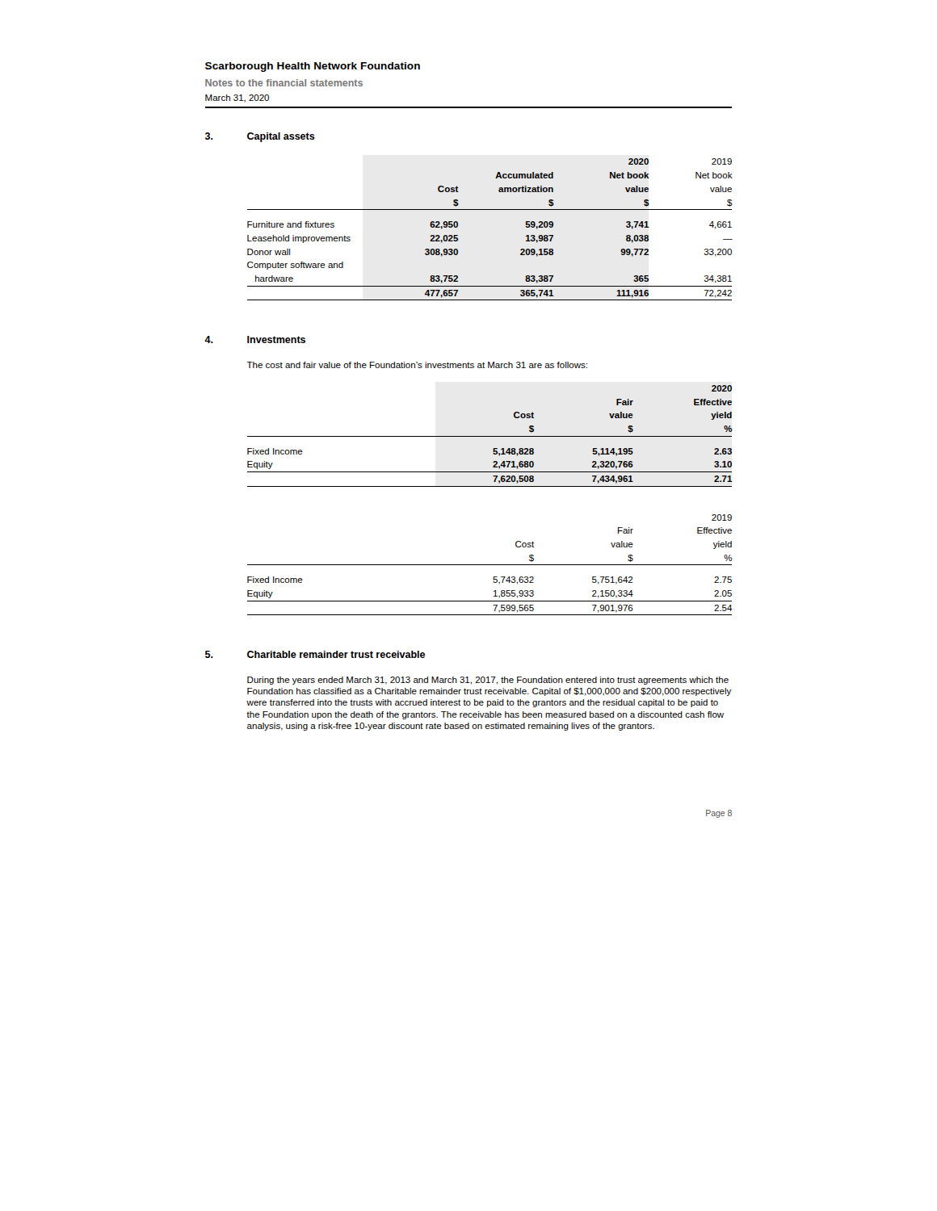Scarborough Health Network Foundation
Notes to the financial statements
March 31, 2020
3.
Capital assets
| | | | 2020 | 2019 |
| | | Accumulated | Net book | Net book |
| | Cost | amortization | value | value |
| | $ | $ | $ | $ |
| Furniture and fixtures | 62,950 | 59,209 | 3,741 | 4,661 |
| Leasehold improvements | 22,025 | 13,987 | 8,038 | — |
| Donor wall | 308,930 | 209,158 | 99,772 | 33,200 |
| Computer software and | | | | |
| hardware | 83,752 | 83,387 | 365 | 34,381 |
| | 477,657 | 365,741 | 111,916 | 72,242 |
4.
Investments
The cost and fair value of the Foundation’s investments at March 31 are as follows:
| | | | 2020 |
| | | Fair | Effective |
| | Cost | value | yield |
| | $ | $ | % |
| Fixed Income | 5,148,828 | 5,114,195 | 2.63 |
| Equity | 2,471,680 | 2,320,766 | 3.10 |
| | 7,620,508 | 7,434,961 | 2.71 |
| | | | 2019 |
| | | Fair | Effective |
| | Cost | value | yield |
| | $ | $ | % |
| Fixed Income | 5,743,632 | 5,751,642 | 2.75 |
| Equity | 1,855,933 | 2,150,334 | 2.05 |
| | 7,599,565 | 7,901,976 | 2.54 |
5.
Charitable remainder trust receivable
During the years ended March 31, 2013 and March 31, 2017, the Foundation entered into trust agreements which the Foundation has classified as a Charitable remainder trust receivable. Capital of $1,000,000 and $200,000 respectively were transferred into the trusts with accrued interest to be paid to the grantors and the residual capital to be paid to the Foundation upon the death of the grantors. The receivable has been measured based on a discounted cash flow analysis, using a risk-free 10-year discount rate based on estimated remaining lives of the grantors.
Page 8